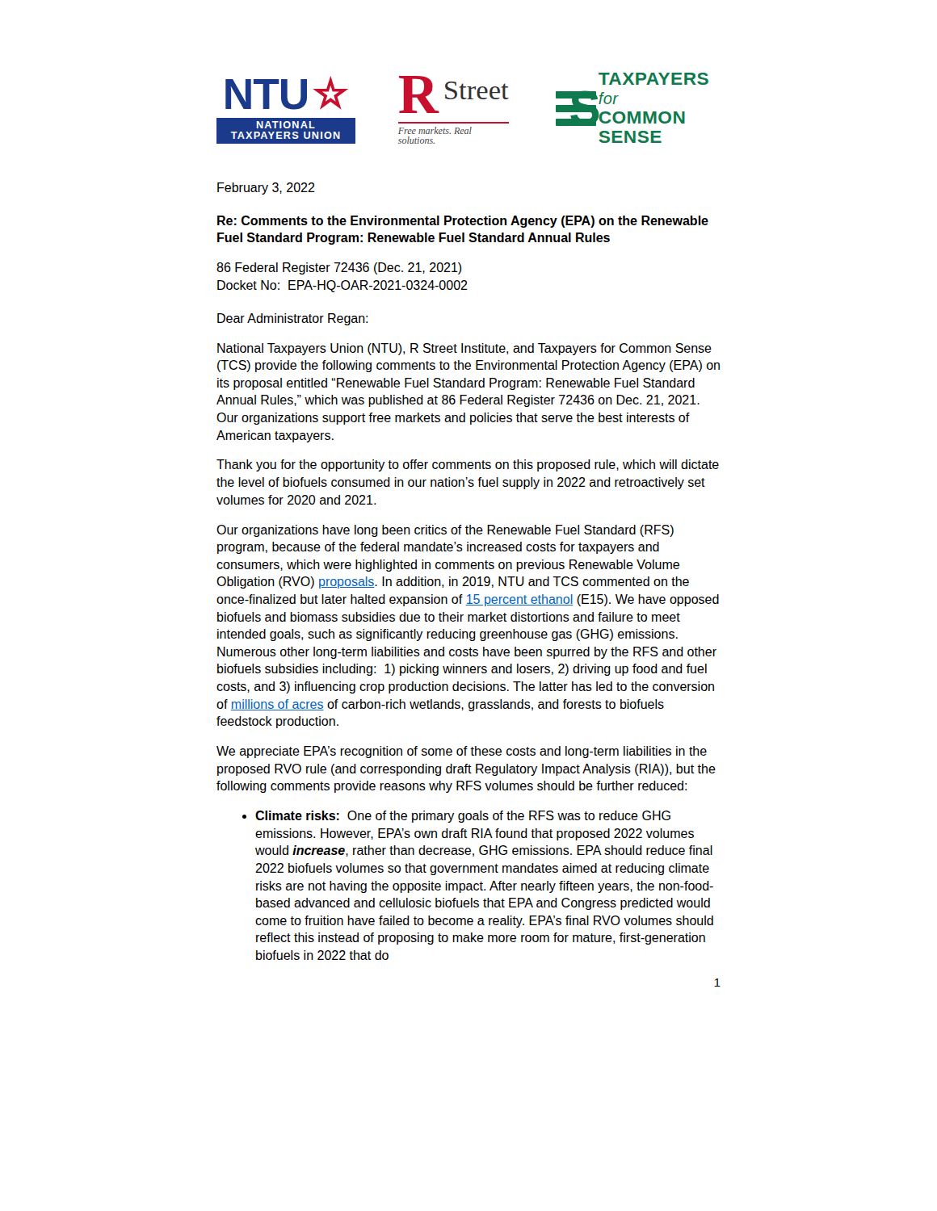NTU
NATIONAL TAXPAYERS UNION
R Street
Free markets. Real solutions.
S
TAXPAYERS for
COMMON SENSE
February 3, 2022
Re: Comments to the Environmental Protection Agency (EPA) on the Renewable Fuel Standard Program: Renewable Fuel Standard Annual Rules
86 Federal Register 72436 (Dec. 21, 2021)
Docket No: EPA-HQ-OAR-2021-0324-0002
Dear Administrator Regan:
National Taxpayers Union (NTU), R Street Institute, and Taxpayers for Common Sense (TCS) provide the following comments to the Environmental Protection Agency (EPA) on its proposal entitled “Renewable Fuel Standard Program: Renewable Fuel Standard Annual Rules,” which was published at 86 Federal Register 72436 on Dec. 21, 2021. Our organizations support free markets and policies that serve the best interests of American taxpayers.
Thank you for the opportunity to offer comments on this proposed rule, which will dictate the level of biofuels consumed in our nation’s fuel supply in 2022 and retroactively set volumes for 2020 and 2021.
Our organizations have long been critics of the Renewable Fuel Standard (RFS) program, because of the federal mandate’s increased costs for taxpayers and consumers, which were highlighted in comments on previous Renewable Volume Obligation (RVO) proposals. In addition, in 2019, NTU and TCS commented on the once-finalized but later halted expansion of 15 percent ethanol (E15). We have opposed biofuels and biomass subsidies due to their market distortions and failure to meet intended goals, such as significantly reducing greenhouse gas (GHG) emissions. Numerous other long-term liabilities and costs have been spurred by the RFS and other biofuels subsidies including: 1) picking winners and losers, 2) driving up food and fuel costs, and 3) influencing crop production decisions. The latter has led to the conversion of millions of acres of carbon-rich wetlands, grasslands, and forests to biofuels feedstock production.
We appreciate EPA’s recognition of some of these costs and long-term liabilities in the proposed RVO rule (and corresponding draft Regulatory Impact Analysis (RIA)), but the following comments provide reasons why RFS volumes should be further reduced:
Climate risks: One of the primary goals of the RFS was to reduce GHG emissions. However, EPA’s own draft RIA found that proposed 2022 volumes would increase, rather than decrease, GHG emissions. EPA should reduce final 2022 biofuels volumes so that government mandates aimed at reducing climate risks are not having the opposite impact. After nearly fifteen years, the non-food-based advanced and cellulosic biofuels that EPA and Congress predicted would come to fruition have failed to become a reality. EPA’s final RVO volumes should reflect this instead of proposing to make more room for mature, first-generation biofuels in 2022 that do
1